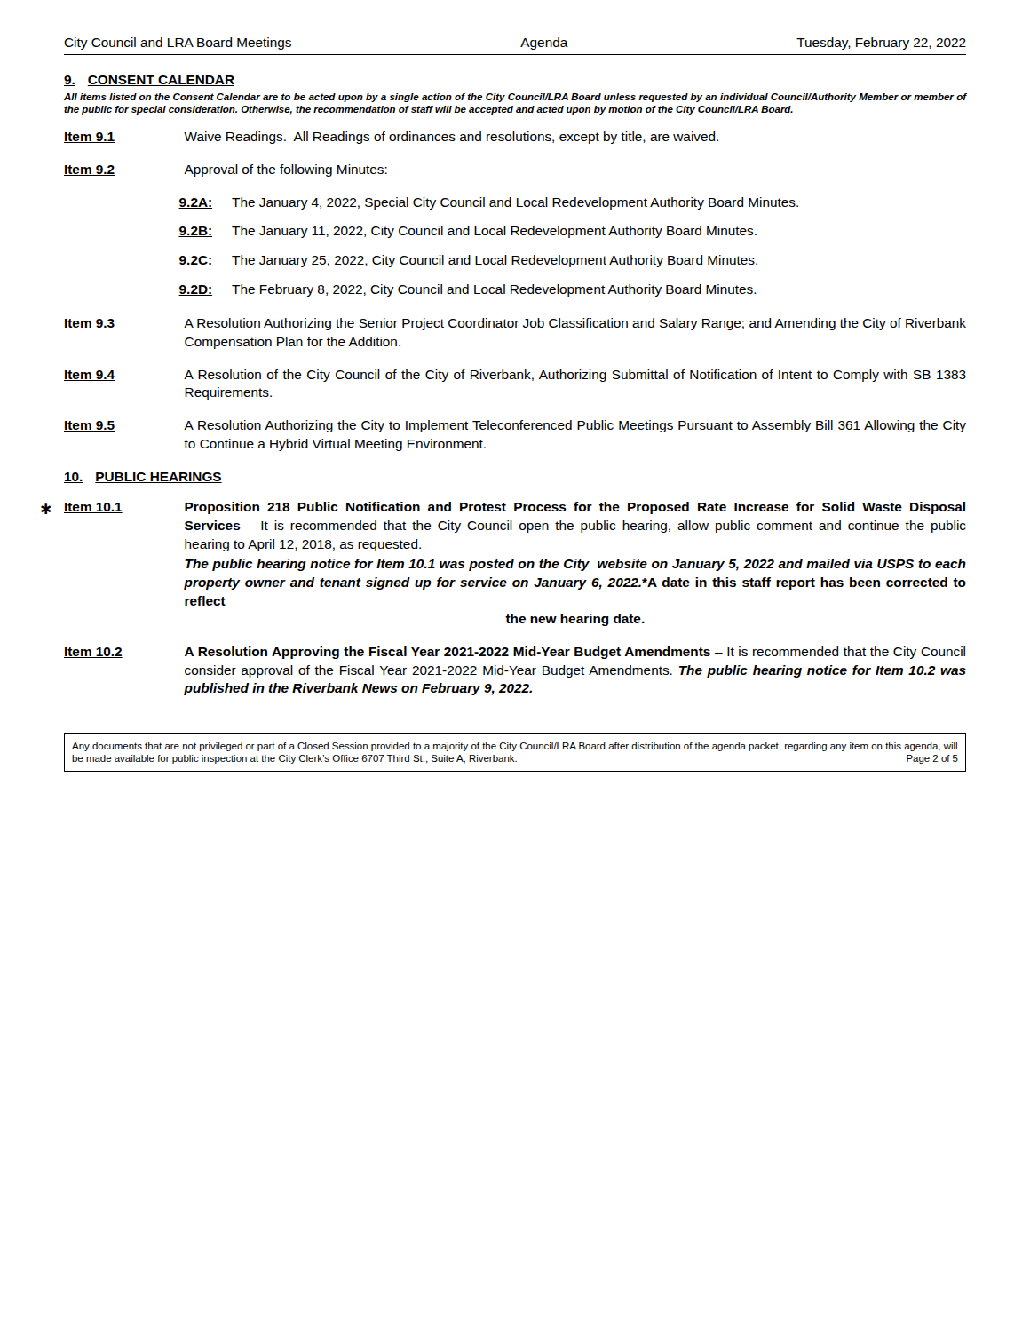City Council and LRA Board Meetings
Agenda
Tuesday, February 22, 2022
9. CONSENT CALENDAR
All items listed on the Consent Calendar are to be acted upon by a single action of the City Council/LRA Board unless requested by an individual Council/Authority Member or member of the public for special consideration. Otherwise, the recommendation of staff will be accepted and acted upon by motion of the City Council/LRA Board.
Item 9.1
Waive Readings. All Readings of ordinances and resolutions, except by title, are waived.
Item 9.2
Approval of the following Minutes:
9.2A:
The January 4, 2022, Special City Council and Local Redevelopment Authority Board Minutes.
9.2B:
The January 11, 2022, City Council and Local Redevelopment Authority Board Minutes.
9.2C:
The January 25, 2022, City Council and Local Redevelopment Authority Board Minutes.
9.2D:
The February 8, 2022, City Council and Local Redevelopment Authority Board Minutes.
Item 9.3
A Resolution Authorizing the Senior Project Coordinator Job Classification and Salary Range; and Amending the City of Riverbank Compensation Plan for the Addition.
Item 9.4
A Resolution of the City Council of the City of Riverbank, Authorizing Submittal of Notification of Intent to Comply with SB 1383 Requirements.
Item 9.5
A Resolution Authorizing the City to Implement Teleconferenced Public Meetings Pursuant to Assembly Bill 361 Allowing the City to Continue a Hybrid Virtual Meeting Environment.
10. PUBLIC HEARINGS
Item 10.1
Proposition 218 Public Notification and Protest Process for the Proposed Rate Increase for Solid Waste Disposal Services – It is recommended that the City Council open the public hearing, allow public comment and continue the public hearing to April 12, 2018, as requested.
The public hearing notice for Item 10.1 was posted on the City website on January 5, 2022 and mailed via USPS to each property owner and tenant signed up for service on January 6, 2022.*A date in this staff report has been corrected to reflect
the new hearing date.
Item 10.2
A Resolution Approving the Fiscal Year 2021-2022 Mid-Year Budget Amendments – It is recommended that the City Council consider approval of the Fiscal Year 2021-2022 Mid-Year Budget Amendments. The public hearing notice for Item 10.2 was published in the Riverbank News on February 9, 2022.
Any documents that are not privileged or part of a Closed Session provided to a majority of the City Council/LRA Board after distribution of the agenda packet, regarding any item on this agenda, will be made available for public inspection at the City Clerk’s Office 6707 Third St., Suite A, Riverbank. Page 2 of 5